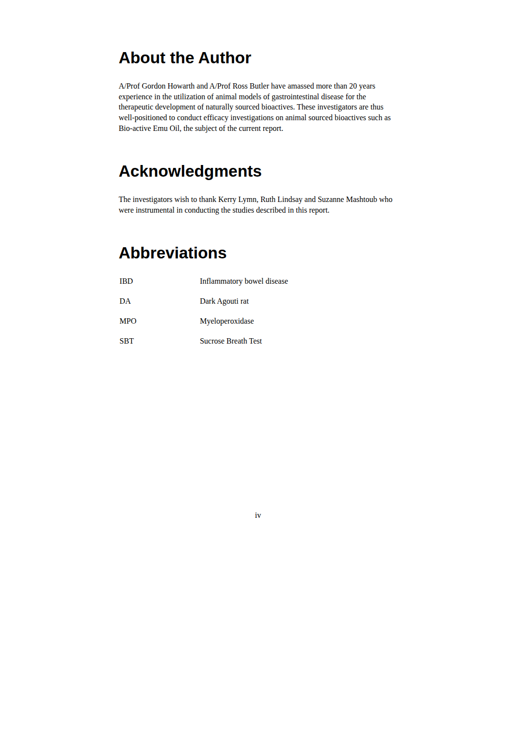About the Author
A/Prof Gordon Howarth and A/Prof Ross Butler have amassed more than 20 years experience in the utilization of animal models of gastrointestinal disease for the therapeutic development of naturally sourced bioactives. These investigators are thus well-positioned to conduct efficacy investigations on animal sourced bioactives such as Bio-active Emu Oil, the subject of the current report.
Acknowledgments
The investigators wish to thank Kerry Lymn, Ruth Lindsay and Suzanne Mashtoub who were instrumental in conducting the studies described in this report.
Abbreviations
IBD
Inflammatory bowel disease
DA
Dark Agouti rat
MPO
Myeloperoxidase
SBT
Sucrose Breath Test
iv